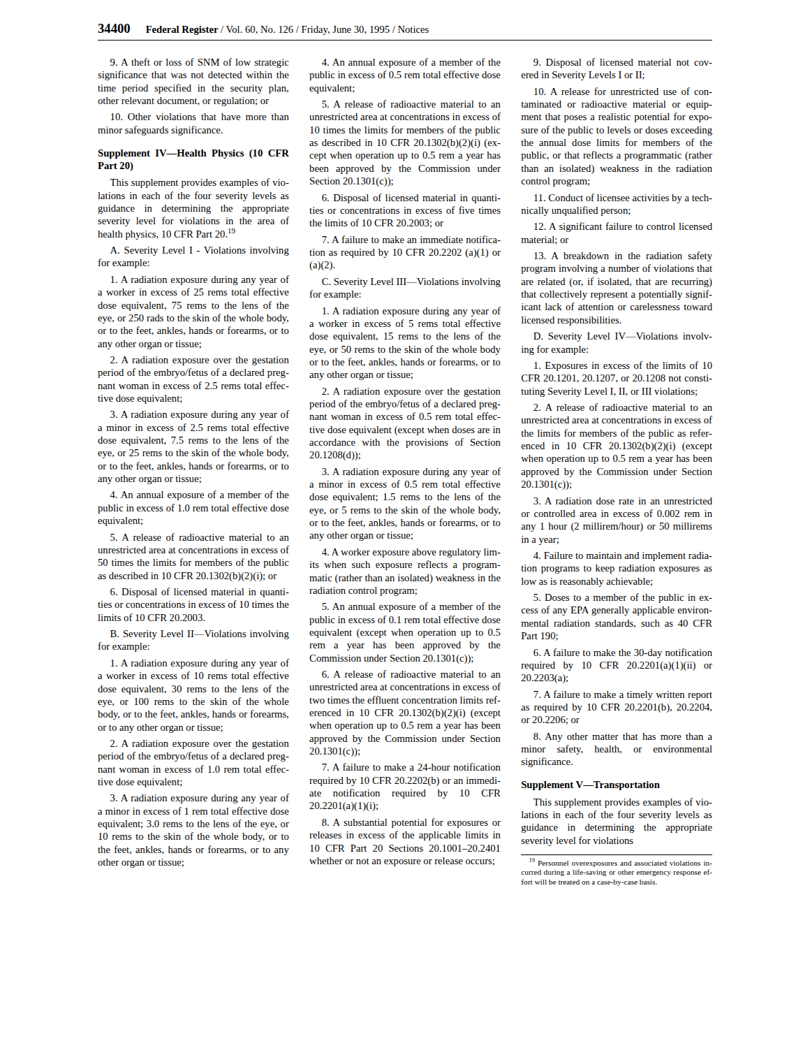34400 Federal Register / Vol. 60, No. 126 / Friday, June 30, 1995 / Notices
9. A theft or loss of SNM of low strategic significance that was not detected within the time period specified in the security plan, other relevant document, or regulation; or
10. Other violations that have more than minor safeguards significance.
Supplement IV—Health Physics (10 CFR Part 20)
This supplement provides examples of violations in each of the four severity levels as guidance in determining the appropriate severity level for violations in the area of health physics, 10 CFR Part 20.19
A. Severity Level I - Violations involving for example:
1. A radiation exposure during any year of a worker in excess of 25 rems total effective dose equivalent, 75 rems to the lens of the eye, or 250 rads to the skin of the whole body, or to the feet, ankles, hands or forearms, or to any other organ or tissue;
2. A radiation exposure over the gestation period of the embryo/fetus of a declared pregnant woman in excess of 2.5 rems total effective dose equivalent;
3. A radiation exposure during any year of a minor in excess of 2.5 rems total effective dose equivalent, 7.5 rems to the lens of the eye, or 25 rems to the skin of the whole body, or to the feet, ankles, hands or forearms, or to any other organ or tissue;
4. An annual exposure of a member of the public in excess of 1.0 rem total effective dose equivalent;
5. A release of radioactive material to an unrestricted area at concentrations in excess of 50 times the limits for members of the public as described in 10 CFR 20.1302(b)(2)(i); or
6. Disposal of licensed material in quantities or concentrations in excess of 10 times the limits of 10 CFR 20.2003.
B. Severity Level II—Violations involving for example:
1. A radiation exposure during any year of a worker in excess of 10 rems total effective dose equivalent, 30 rems to the lens of the eye, or 100 rems to the skin of the whole body, or to the feet, ankles, hands or forearms, or to any other organ or tissue;
2. A radiation exposure over the gestation period of the embryo/fetus of a declared pregnant woman in excess of 1.0 rem total effective dose equivalent;
3. A radiation exposure during any year of a minor in excess of 1 rem total effective dose equivalent; 3.0 rems to the lens of the eye, or 10 rems to the skin of the whole body, or to the feet, ankles, hands or forearms, or to any other organ or tissue;
4. An annual exposure of a member of the public in excess of 0.5 rem total effective dose equivalent;
5. A release of radioactive material to an unrestricted area at concentrations in excess of 10 times the limits for members of the public as described in 10 CFR 20.1302(b)(2)(i) (except when operation up to 0.5 rem a year has been approved by the Commission under Section 20.1301(c));
6. Disposal of licensed material in quantities or concentrations in excess of five times the limits of 10 CFR 20.2003; or
7. A failure to make an immediate notification as required by 10 CFR 20.2202 (a)(1) or (a)(2).
C. Severity Level III—Violations involving for example:
1. A radiation exposure during any year of a worker in excess of 5 rems total effective dose equivalent, 15 rems to the lens of the eye, or 50 rems to the skin of the whole body or to the feet, ankles, hands or forearms, or to any other organ or tissue;
2. A radiation exposure over the gestation period of the embryo/fetus of a declared pregnant woman in excess of 0.5 rem total effective dose equivalent (except when doses are in accordance with the provisions of Section 20.1208(d));
3. A radiation exposure during any year of a minor in excess of 0.5 rem total effective dose equivalent; 1.5 rems to the lens of the eye, or 5 rems to the skin of the whole body, or to the feet, ankles, hands or forearms, or to any other organ or tissue;
4. A worker exposure above regulatory limits when such exposure reflects a programmatic (rather than an isolated) weakness in the radiation control program;
5. An annual exposure of a member of the public in excess of 0.1 rem total effective dose equivalent (except when operation up to 0.5 rem a year has been approved by the Commission under Section 20.1301(c));
6. A release of radioactive material to an unrestricted area at concentrations in excess of two times the effluent concentration limits referenced in 10 CFR 20.1302(b)(2)(i) (except when operation up to 0.5 rem a year has been approved by the Commission under Section 20.1301(c));
7. A failure to make a 24-hour notification required by 10 CFR 20.2202(b) or an immediate notification required by 10 CFR 20.2201(a)(1)(i);
8. A substantial potential for exposures or releases in excess of the applicable limits in 10 CFR Part 20 Sections 20.1001–20.2401 whether or not an exposure or release occurs;
9. Disposal of licensed material not covered in Severity Levels I or II;
10. A release for unrestricted use of contaminated or radioactive material or equipment that poses a realistic potential for exposure of the public to levels or doses exceeding the annual dose limits for members of the public, or that reflects a programmatic (rather than an isolated) weakness in the radiation control program;
11. Conduct of licensee activities by a technically unqualified person;
12. A significant failure to control licensed material; or
13. A breakdown in the radiation safety program involving a number of violations that are related (or, if isolated, that are recurring) that collectively represent a potentially significant lack of attention or carelessness toward licensed responsibilities.
D. Severity Level IV—Violations involving for example:
1. Exposures in excess of the limits of 10 CFR 20.1201, 20.1207, or 20.1208 not constituting Severity Level I, II, or III violations;
2. A release of radioactive material to an unrestricted area at concentrations in excess of the limits for members of the public as referenced in 10 CFR 20.1302(b)(2)(i) (except when operation up to 0.5 rem a year has been approved by the Commission under Section 20.1301(c));
3. A radiation dose rate in an unrestricted or controlled area in excess of 0.002 rem in any 1 hour (2 millirem/hour) or 50 millirems in a year;
4. Failure to maintain and implement radiation programs to keep radiation exposures as low as is reasonably achievable;
5. Doses to a member of the public in excess of any EPA generally applicable environmental radiation standards, such as 40 CFR Part 190;
6. A failure to make the 30-day notification required by 10 CFR 20.2201(a)(1)(ii) or 20.2203(a);
7. A failure to make a timely written report as required by 10 CFR 20.2201(b), 20.2204, or 20.2206; or
8. Any other matter that has more than a minor safety, health, or environmental significance.
Supplement V—Transportation
This supplement provides examples of violations in each of the four severity levels as guidance in determining the appropriate severity level for violations
19 Personnel overexposures and associated violations incurred during a life-saving or other emergency response effort will be treated on a case-by-case basis.